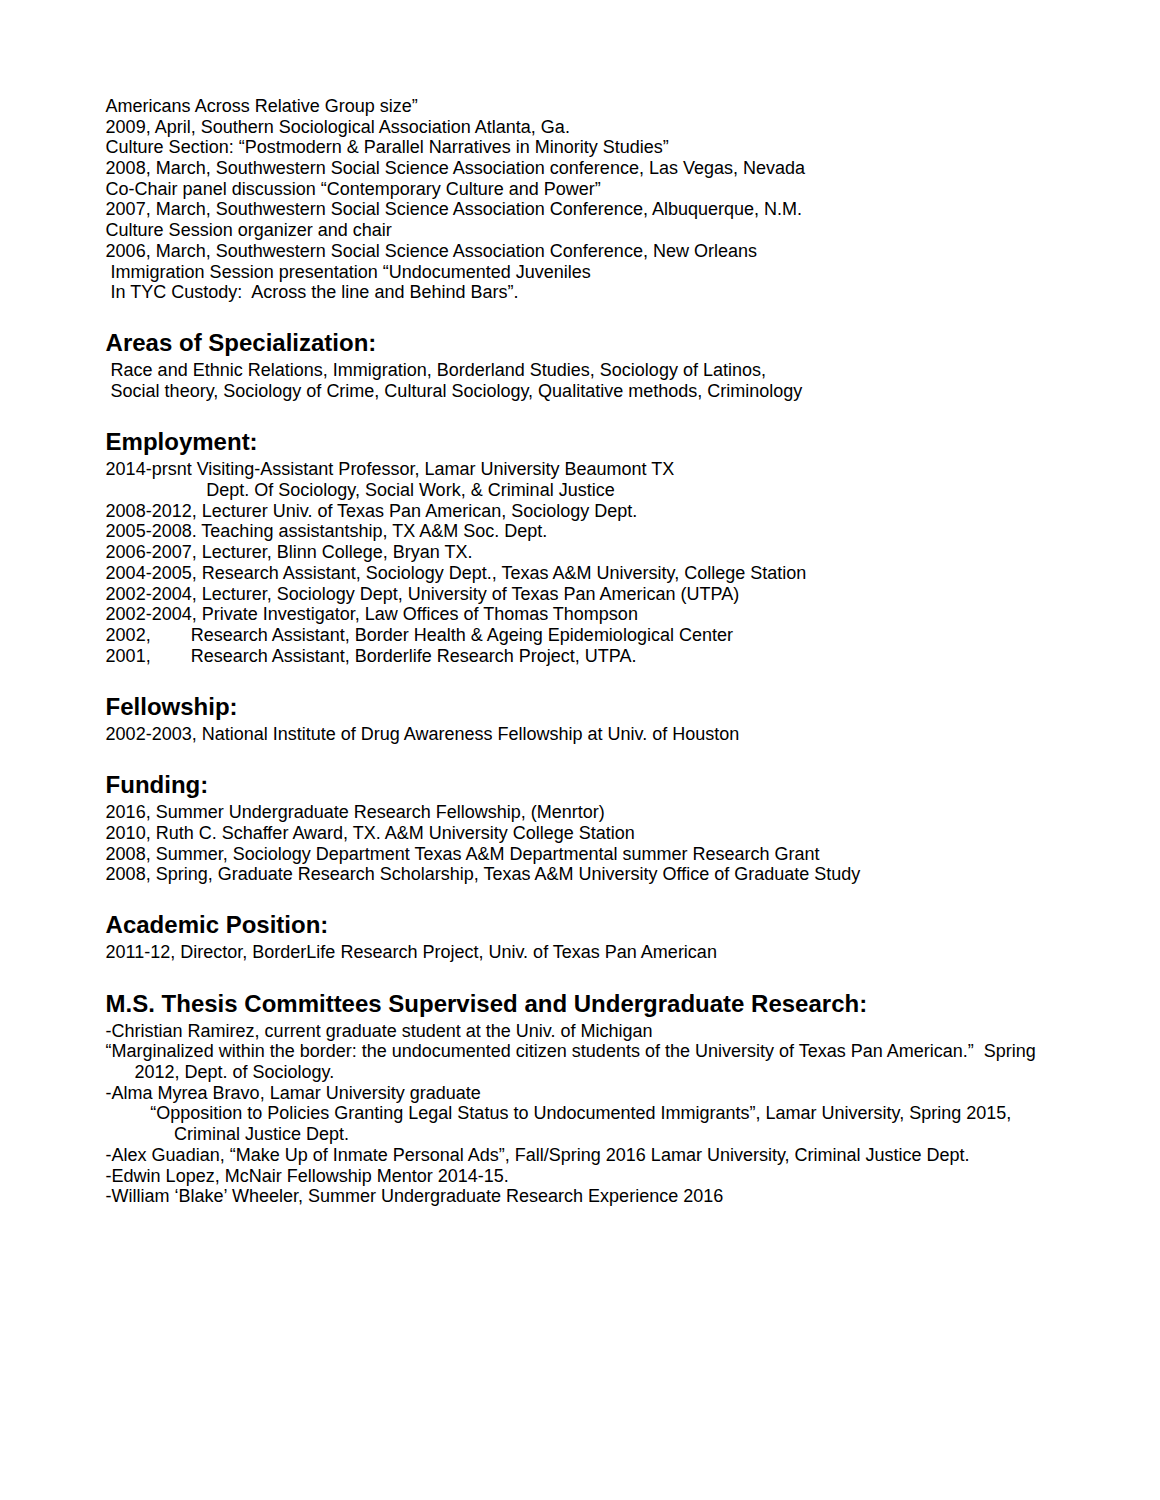Americans Across Relative Group size”
2009, April, Southern Sociological Association Atlanta, Ga.
Culture Section: “Postmodern & Parallel Narratives in Minority Studies”
2008, March, Southwestern Social Science Association conference, Las Vegas, Nevada
Co-Chair panel discussion “Contemporary Culture and Power”
2007, March, Southwestern Social Science Association Conference, Albuquerque, N.M.
Culture Session organizer and chair
2006, March, Southwestern Social Science Association Conference, New Orleans
Immigration Session presentation “Undocumented Juveniles
In TYC Custody: Across the line and Behind Bars”.
Areas of Specialization:
Race and Ethnic Relations, Immigration, Borderland Studies, Sociology of Latinos,
Social theory, Sociology of Crime, Cultural Sociology, Qualitative methods, Criminology
Employment:
2014-prsnt Visiting-Assistant Professor, Lamar University Beaumont TX
Dept. Of Sociology, Social Work, & Criminal Justice
2008-2012, Lecturer Univ. of Texas Pan American, Sociology Dept.
2005-2008. Teaching assistantship, TX A&M Soc. Dept.
2006-2007, Lecturer, Blinn College, Bryan TX.
2004-2005, Research Assistant, Sociology Dept., Texas A&M University, College Station
2002-2004, Lecturer, Sociology Dept, University of Texas Pan American (UTPA)
2002-2004, Private Investigator, Law Offices of Thomas Thompson
2002, Research Assistant, Border Health & Ageing Epidemiological Center
2001, Research Assistant, Borderlife Research Project, UTPA.
Fellowship:
2002-2003, National Institute of Drug Awareness Fellowship at Univ. of Houston
Funding:
2016, Summer Undergraduate Research Fellowship, (Menrtor)
2010, Ruth C. Schaffer Award, TX. A&M University College Station
2008, Summer, Sociology Department Texas A&M Departmental summer Research Grant
2008, Spring, Graduate Research Scholarship, Texas A&M University Office of Graduate Study
Academic Position:
2011-12, Director, BorderLife Research Project, Univ. of Texas Pan American
M.S. Thesis Committees Supervised and Undergraduate Research:
-Christian Ramirez, current graduate student at the Univ. of Michigan
“Marginalized within the border: the undocumented citizen students of the University of Texas Pan American.” Spring 2012, Dept. of Sociology.
-Alma Myrea Bravo, Lamar University graduate
“Opposition to Policies Granting Legal Status to Undocumented Immigrants”, Lamar University, Spring 2015, Criminal Justice Dept.
-Alex Guadian, “Make Up of Inmate Personal Ads”, Fall/Spring 2016 Lamar University, Criminal Justice Dept.
-Edwin Lopez, McNair Fellowship Mentor 2014-15.
-William ‘Blake’ Wheeler, Summer Undergraduate Research Experience 2016